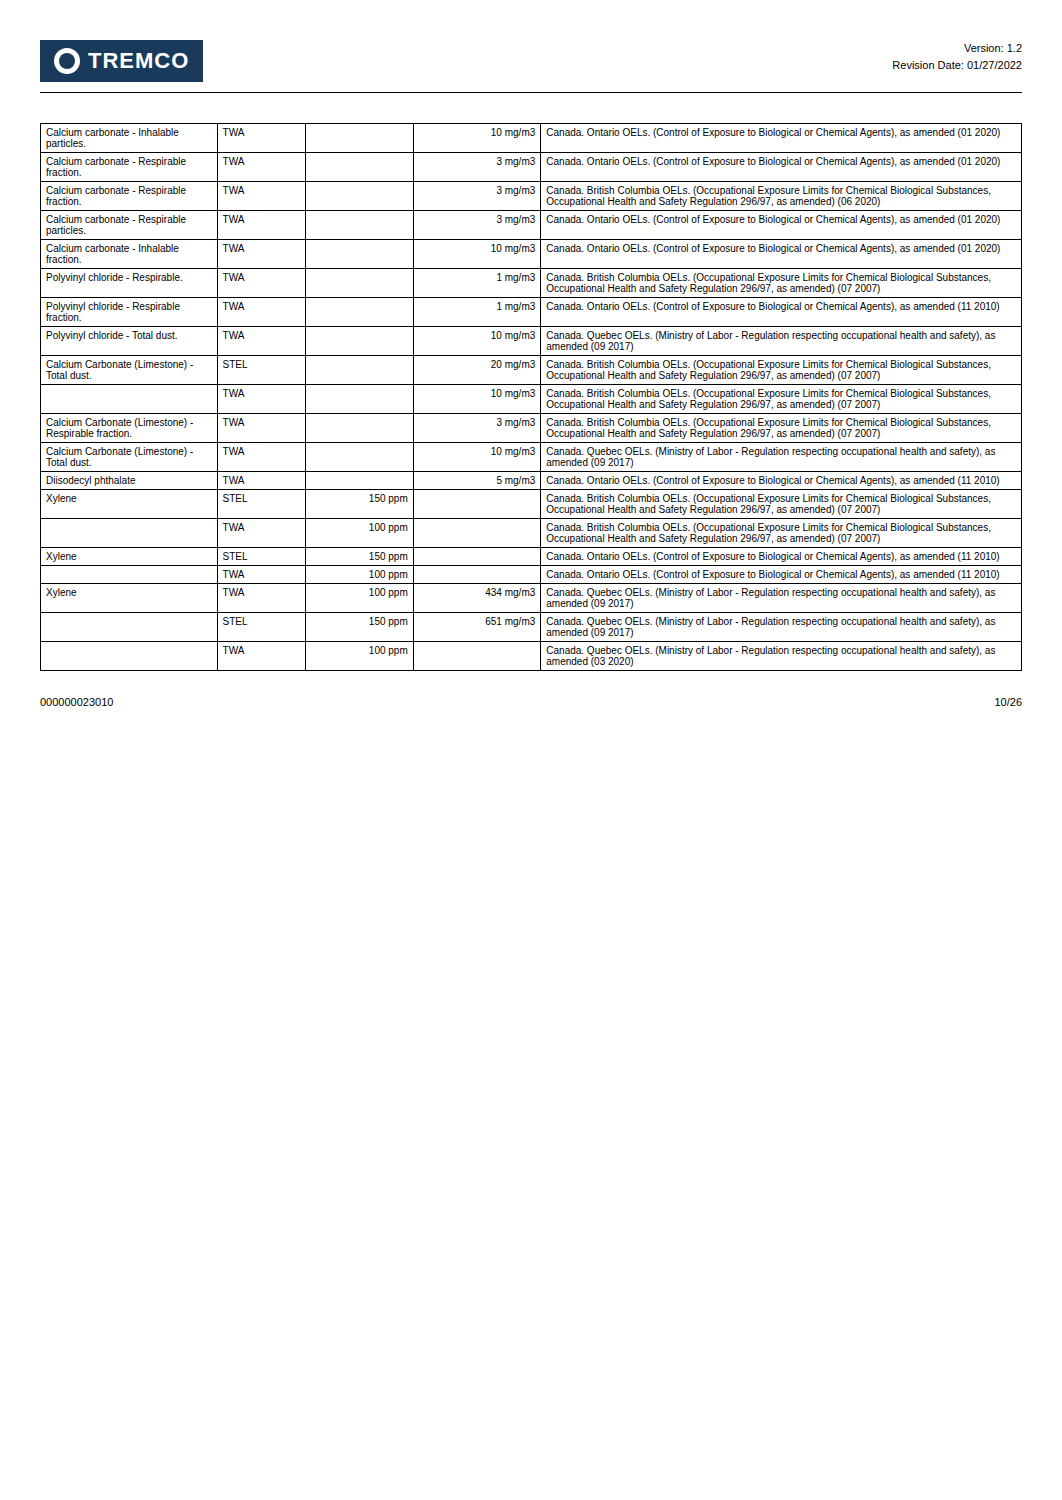TREMCO
Version: 1.2
Revision Date: 01/27/2022
| Calcium carbonate - Inhalable particles. | TWA | | 10 mg/m3 | Canada. Ontario OELs. (Control of Exposure to Biological or Chemical Agents), as amended (01 2020) |
| Calcium carbonate - Respirable fraction. | TWA | | 3 mg/m3 | Canada. Ontario OELs. (Control of Exposure to Biological or Chemical Agents), as amended (01 2020) |
| Calcium carbonate - Respirable fraction. | TWA | | 3 mg/m3 | Canada. British Columbia OELs. (Occupational Exposure Limits for Chemical Biological Substances, Occupational Health and Safety Regulation 296/97, as amended) (06 2020) |
| Calcium carbonate - Respirable particles. | TWA | | 3 mg/m3 | Canada. Ontario OELs. (Control of Exposure to Biological or Chemical Agents), as amended (01 2020) |
| Calcium carbonate - Inhalable fraction. | TWA | | 10 mg/m3 | Canada. Ontario OELs. (Control of Exposure to Biological or Chemical Agents), as amended (01 2020) |
| Polyvinyl chloride - Respirable. | TWA | | 1 mg/m3 | Canada. British Columbia OELs. (Occupational Exposure Limits for Chemical Biological Substances, Occupational Health and Safety Regulation 296/97, as amended) (07 2007) |
| Polyvinyl chloride - Respirable fraction. | TWA | | 1 mg/m3 | Canada. Ontario OELs. (Control of Exposure to Biological or Chemical Agents), as amended (11 2010) |
| Polyvinyl chloride - Total dust. | TWA | | 10 mg/m3 | Canada. Quebec OELs. (Ministry of Labor - Regulation respecting occupational health and safety), as amended (09 2017) |
| Calcium Carbonate (Limestone) - Total dust. | STEL | | 20 mg/m3 | Canada. British Columbia OELs. (Occupational Exposure Limits for Chemical Biological Substances, Occupational Health and Safety Regulation 296/97, as amended) (07 2007) |
| | TWA | | 10 mg/m3 | Canada. British Columbia OELs. (Occupational Exposure Limits for Chemical Biological Substances, Occupational Health and Safety Regulation 296/97, as amended) (07 2007) |
| Calcium Carbonate (Limestone) - Respirable fraction. | TWA | | 3 mg/m3 | Canada. British Columbia OELs. (Occupational Exposure Limits for Chemical Biological Substances, Occupational Health and Safety Regulation 296/97, as amended) (07 2007) |
| Calcium Carbonate (Limestone) - Total dust. | TWA | | 10 mg/m3 | Canada. Quebec OELs. (Ministry of Labor - Regulation respecting occupational health and safety), as amended (09 2017) |
| Diisodecyl phthalate | TWA | | 5 mg/m3 | Canada. Ontario OELs. (Control of Exposure to Biological or Chemical Agents), as amended (11 2010) |
| Xylene | STEL | 150 ppm | | Canada. British Columbia OELs. (Occupational Exposure Limits for Chemical Biological Substances, Occupational Health and Safety Regulation 296/97, as amended) (07 2007) |
| | TWA | 100 ppm | | Canada. British Columbia OELs. (Occupational Exposure Limits for Chemical Biological Substances, Occupational Health and Safety Regulation 296/97, as amended) (07 2007) |
| Xylene | STEL | 150 ppm | | Canada. Ontario OELs. (Control of Exposure to Biological or Chemical Agents), as amended (11 2010) |
| | TWA | 100 ppm | | Canada. Ontario OELs. (Control of Exposure to Biological or Chemical Agents), as amended (11 2010) |
| Xylene | TWA | 100 ppm | 434 mg/m3 | Canada. Quebec OELs. (Ministry of Labor - Regulation respecting occupational health and safety), as amended (09 2017) |
| | STEL | 150 ppm | 651 mg/m3 | Canada. Quebec OELs. (Ministry of Labor - Regulation respecting occupational health and safety), as amended (09 2017) |
| | TWA | 100 ppm | | Canada. Quebec OELs. (Ministry of Labor - Regulation respecting occupational health and safety), as amended (03 2020) |
000000023010
10/26